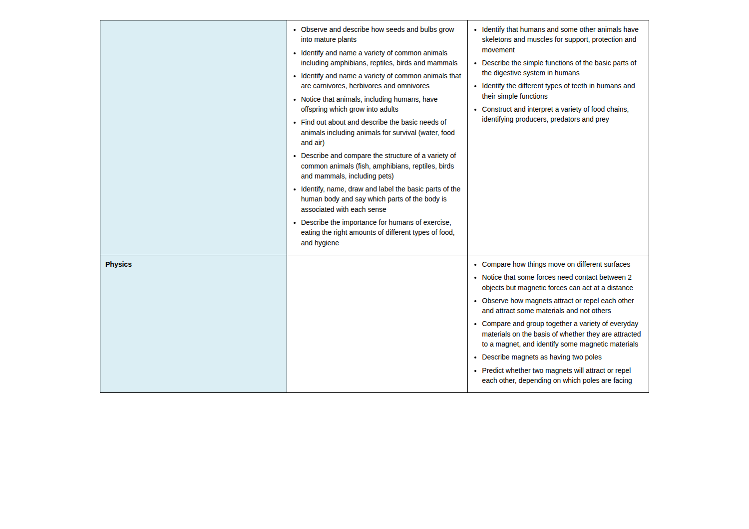| | Observe and describe how seeds and bulbs grow into mature plants Identify and name a variety of common animals including amphibians, reptiles, birds and mammals Identify and name a variety of common animals that are carnivores, herbivores and omnivores Notice that animals, including humans, have offspring which grow into adults Find out about and describe the basic needs of animals including animals for survival (water, food and air) Describe and compare the structure of a variety of common animals (fish, amphibians, reptiles, birds and mammals, including pets) Identify, name, draw and label the basic parts of the human body and say which parts of the body is associated with each sense Describe the importance for humans of exercise, eating the right amounts of different types of food, and hygiene | Identify that humans and some other animals have skeletons and muscles for support, protection and movement Describe the simple functions of the basic parts of the digestive system in humans Identify the different types of teeth in humans and their simple functions Construct and interpret a variety of food chains, identifying producers, predators and prey |
| Physics | | Compare how things move on different surfaces Notice that some forces need contact between 2 objects but magnetic forces can act at a distance Observe how magnets attract or repel each other and attract some materials and not others Compare and group together a variety of everyday materials on the basis of whether they are attracted to a magnet, and identify some magnetic materials Describe magnets as having two poles Predict whether two magnets will attract or repel each other, depending on which poles are facing |